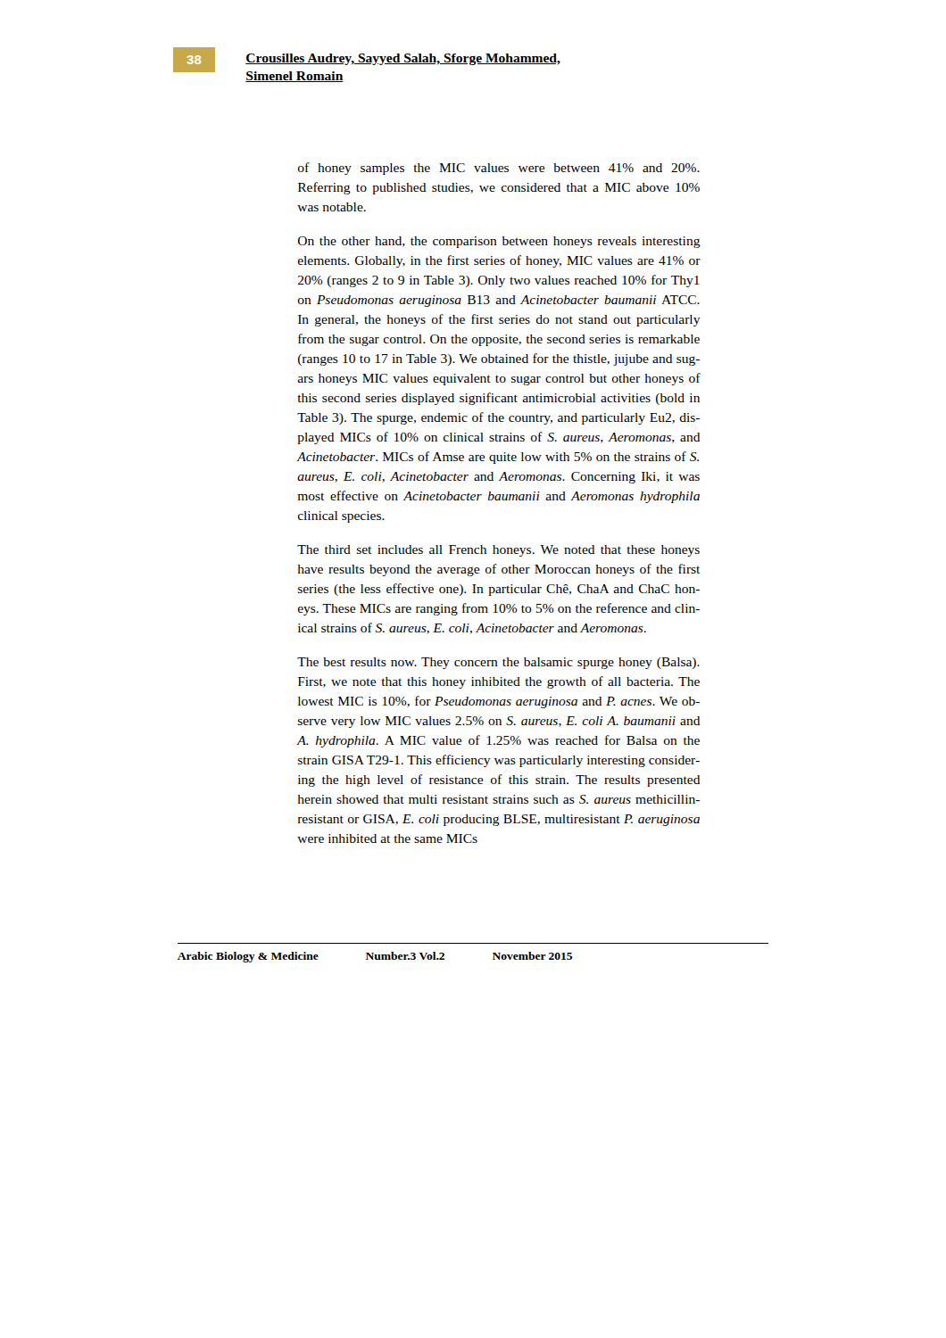38
Crousilles Audrey, Sayyed Salah, Sforge Mohammed,
Simenel Romain
of honey samples the MIC values were between 41% and 20%. Referring to published studies, we considered that a MIC above 10% was notable.
On the other hand, the comparison between honeys reveals interesting elements. Globally, in the first series of honey, MIC values are 41% or 20% (ranges 2 to 9 in Table 3). Only two values reached 10% for Thy1 on Pseudomonas aeruginosa B13 and Acinetobacter baumanii ATCC. In general, the honeys of the first series do not stand out particularly from the sugar control. On the opposite, the second series is remarkable (ranges 10 to 17 in Table 3). We obtained for the thistle, jujube and sugars honeys MIC values equivalent to sugar control but other honeys of this second series displayed significant antimicrobial activities (bold in Table 3). The spurge, endemic of the country, and particularly Eu2, displayed MICs of 10% on clinical strains of S. aureus, Aeromonas, and Acinetobacter. MICs of Amse are quite low with 5% on the strains of S. aureus, E. coli, Acinetobacter and Aeromonas. Concerning Iki, it was most effective on Acinetobacter baumanii and Aeromonas hydrophila clinical species.
The third set includes all French honeys. We noted that these honeys have results beyond the average of other Moroccan honeys of the first series (the less effective one). In particular Chê, ChaA and ChaC honeys. These MICs are ranging from 10% to 5% on the reference and clinical strains of S. aureus, E. coli, Acinetobacter and Aeromonas.
The best results now. They concern the balsamic spurge honey (Balsa). First, we note that this honey inhibited the growth of all bacteria. The lowest MIC is 10%, for Pseudomonas aeruginosa and P. acnes. We observe very low MIC values 2.5% on S. aureus, E. coli A. baumanii and A. hydrophila. A MIC value of 1.25% was reached for Balsa on the strain GISA T29-1. This efficiency was particularly interesting considering the high level of resistance of this strain. The results presented herein showed that multi resistant strains such as S. aureus methicillin-resistant or GISA, E. coli producing BLSE, multiresistant P. aeruginosa were inhibited at the same MICs
Arabic Biology & Medicine
Number.3 Vol.2
November 2015